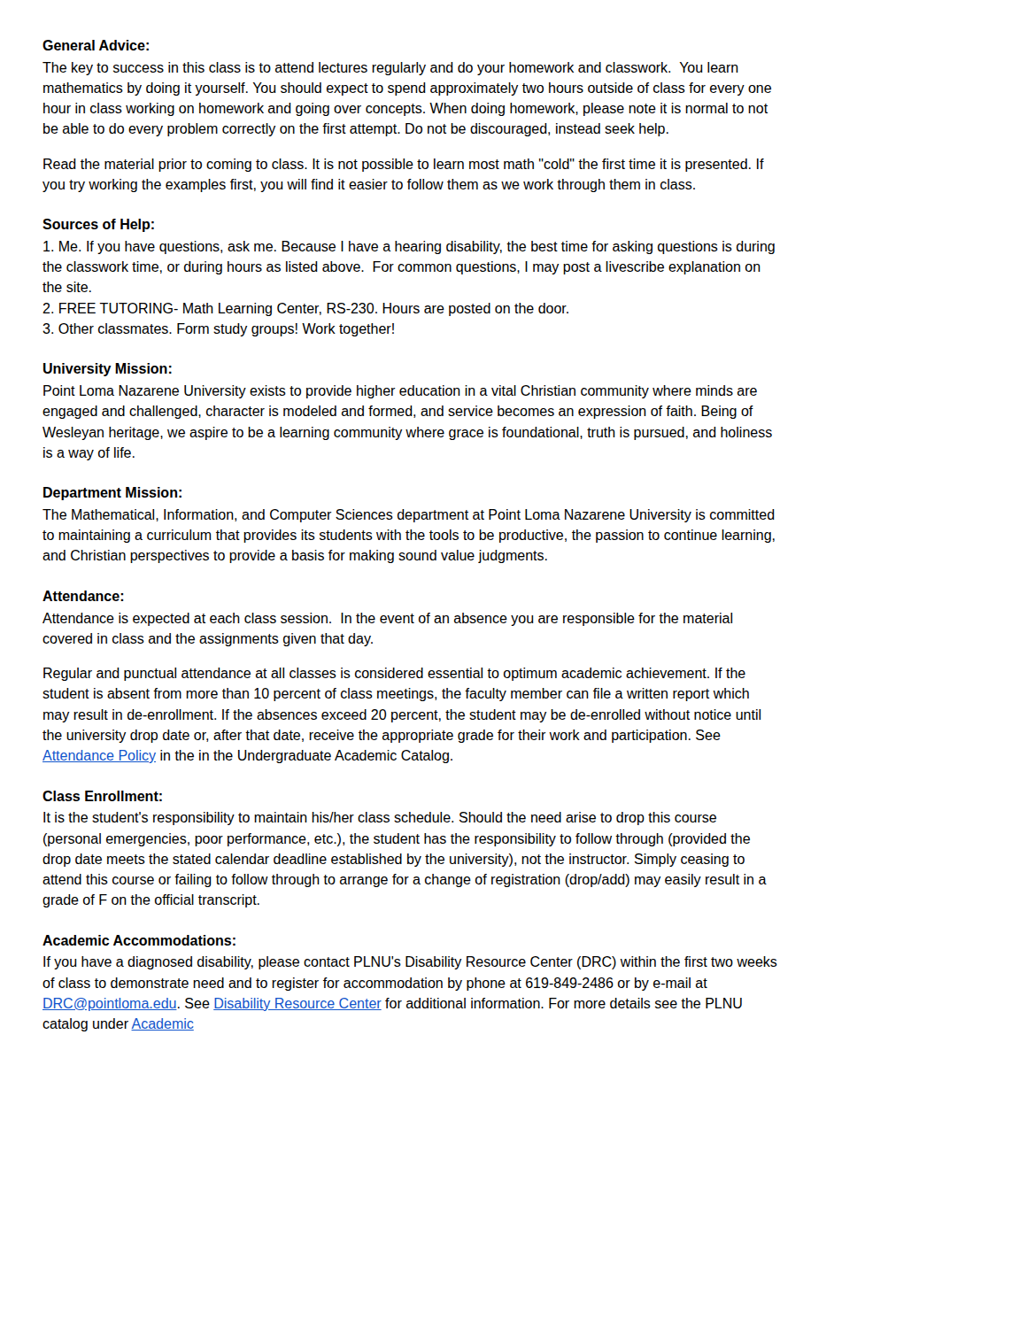General Advice:
The key to success in this class is to attend lectures regularly and do your homework and classwork. You learn mathematics by doing it yourself. You should expect to spend approximately two hours outside of class for every one hour in class working on homework and going over concepts. When doing homework, please note it is normal to not be able to do every problem correctly on the first attempt. Do not be discouraged, instead seek help.
Read the material prior to coming to class. It is not possible to learn most math "cold" the first time it is presented. If you try working the examples first, you will find it easier to follow them as we work through them in class.
Sources of Help:
1. Me. If you have questions, ask me. Because I have a hearing disability, the best time for asking questions is during the classwork time, or during hours as listed above. For common questions, I may post a livescribe explanation on the site.
2. FREE TUTORING- Math Learning Center, RS-230. Hours are posted on the door.
3. Other classmates. Form study groups! Work together!
University Mission:
Point Loma Nazarene University exists to provide higher education in a vital Christian community where minds are engaged and challenged, character is modeled and formed, and service becomes an expression of faith. Being of Wesleyan heritage, we aspire to be a learning community where grace is foundational, truth is pursued, and holiness is a way of life.
Department Mission:
The Mathematical, Information, and Computer Sciences department at Point Loma Nazarene University is committed to maintaining a curriculum that provides its students with the tools to be productive, the passion to continue learning, and Christian perspectives to provide a basis for making sound value judgments.
Attendance:
Attendance is expected at each class session. In the event of an absence you are responsible for the material covered in class and the assignments given that day.
Regular and punctual attendance at all classes is considered essential to optimum academic achievement. If the student is absent from more than 10 percent of class meetings, the faculty member can file a written report which may result in de-enrollment. If the absences exceed 20 percent, the student may be de-enrolled without notice until the university drop date or, after that date, receive the appropriate grade for their work and participation. See Attendance Policy in the in the Undergraduate Academic Catalog.
Class Enrollment:
It is the student's responsibility to maintain his/her class schedule. Should the need arise to drop this course (personal emergencies, poor performance, etc.), the student has the responsibility to follow through (provided the drop date meets the stated calendar deadline established by the university), not the instructor. Simply ceasing to attend this course or failing to follow through to arrange for a change of registration (drop/add) may easily result in a grade of F on the official transcript.
Academic Accommodations:
If you have a diagnosed disability, please contact PLNU's Disability Resource Center (DRC) within the first two weeks of class to demonstrate need and to register for accommodation by phone at 619-849-2486 or by e-mail at DRC@pointloma.edu. See Disability Resource Center for additional information. For more details see the PLNU catalog under Academic